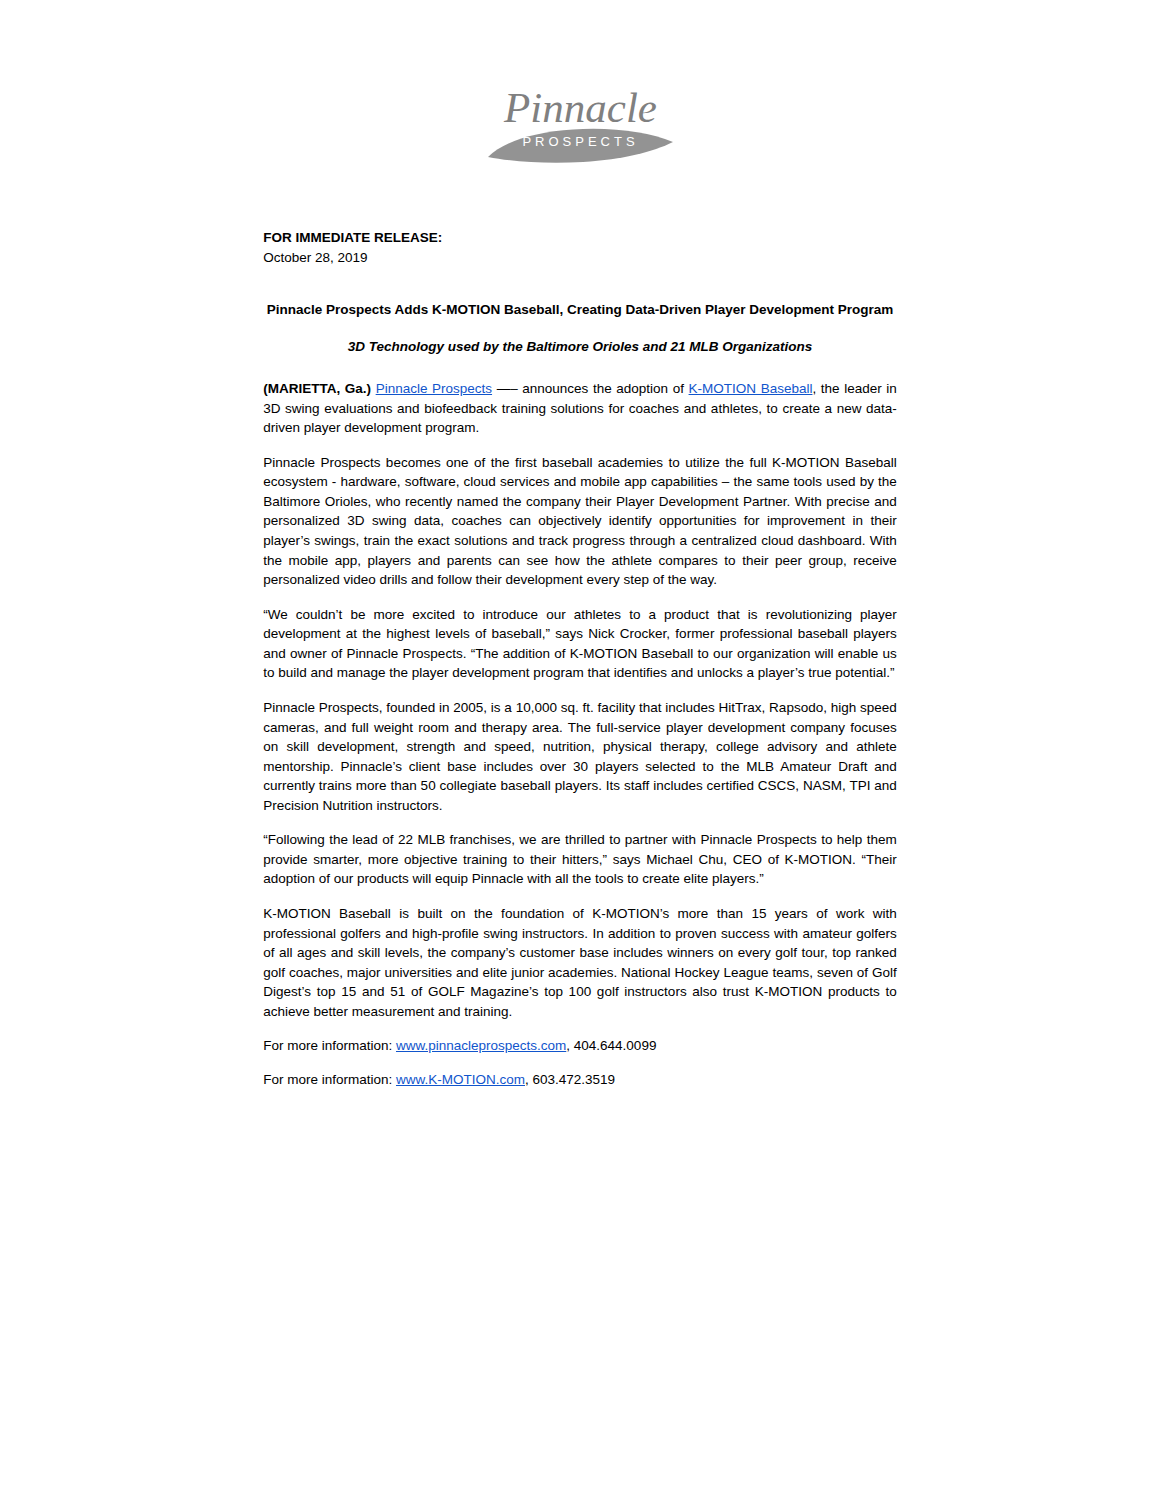FOR IMMEDIATE RELEASE:
October 28, 2019
Pinnacle Prospects Adds K-MOTION Baseball, Creating Data-Driven Player Development Program
3D Technology used by the Baltimore Orioles and 21 MLB Organizations
(MARIETTA, Ga.) Pinnacle Prospects —– announces the adoption of K-MOTION Baseball, the leader in 3D swing evaluations and biofeedback training solutions for coaches and athletes, to create a new data-driven player development program.
Pinnacle Prospects becomes one of the first baseball academies to utilize the full K-MOTION Baseball ecosystem - hardware, software, cloud services and mobile app capabilities – the same tools used by the Baltimore Orioles, who recently named the company their Player Development Partner. With precise and personalized 3D swing data, coaches can objectively identify opportunities for improvement in their player’s swings, train the exact solutions and track progress through a centralized cloud dashboard. With the mobile app, players and parents can see how the athlete compares to their peer group, receive personalized video drills and follow their development every step of the way.
“We couldn’t be more excited to introduce our athletes to a product that is revolutionizing player development at the highest levels of baseball,” says Nick Crocker, former professional baseball players and owner of Pinnacle Prospects. “The addition of K-MOTION Baseball to our organization will enable us to build and manage the player development program that identifies and unlocks a player’s true potential.”
Pinnacle Prospects, founded in 2005, is a 10,000 sq. ft. facility that includes HitTrax, Rapsodo, high speed cameras, and full weight room and therapy area. The full-service player development company focuses on skill development, strength and speed, nutrition, physical therapy, college advisory and athlete mentorship. Pinnacle’s client base includes over 30 players selected to the MLB Amateur Draft and currently trains more than 50 collegiate baseball players. Its staff includes certified CSCS, NASM, TPI and Precision Nutrition instructors.
“Following the lead of 22 MLB franchises, we are thrilled to partner with Pinnacle Prospects to help them provide smarter, more objective training to their hitters,” says Michael Chu, CEO of K-MOTION. “Their adoption of our products will equip Pinnacle with all the tools to create elite players.”
K-MOTION Baseball is built on the foundation of K-MOTION’s more than 15 years of work with professional golfers and high-profile swing instructors. In addition to proven success with amateur golfers of all ages and skill levels, the company’s customer base includes winners on every golf tour, top ranked golf coaches, major universities and elite junior academies. National Hockey League teams, seven of Golf Digest’s top 15 and 51 of GOLF Magazine’s top 100 golf instructors also trust K-MOTION products to achieve better measurement and training.
For more information: www.pinnacleprospects.com, 404.644.0099
For more information: www.K-MOTION.com, 603.472.3519